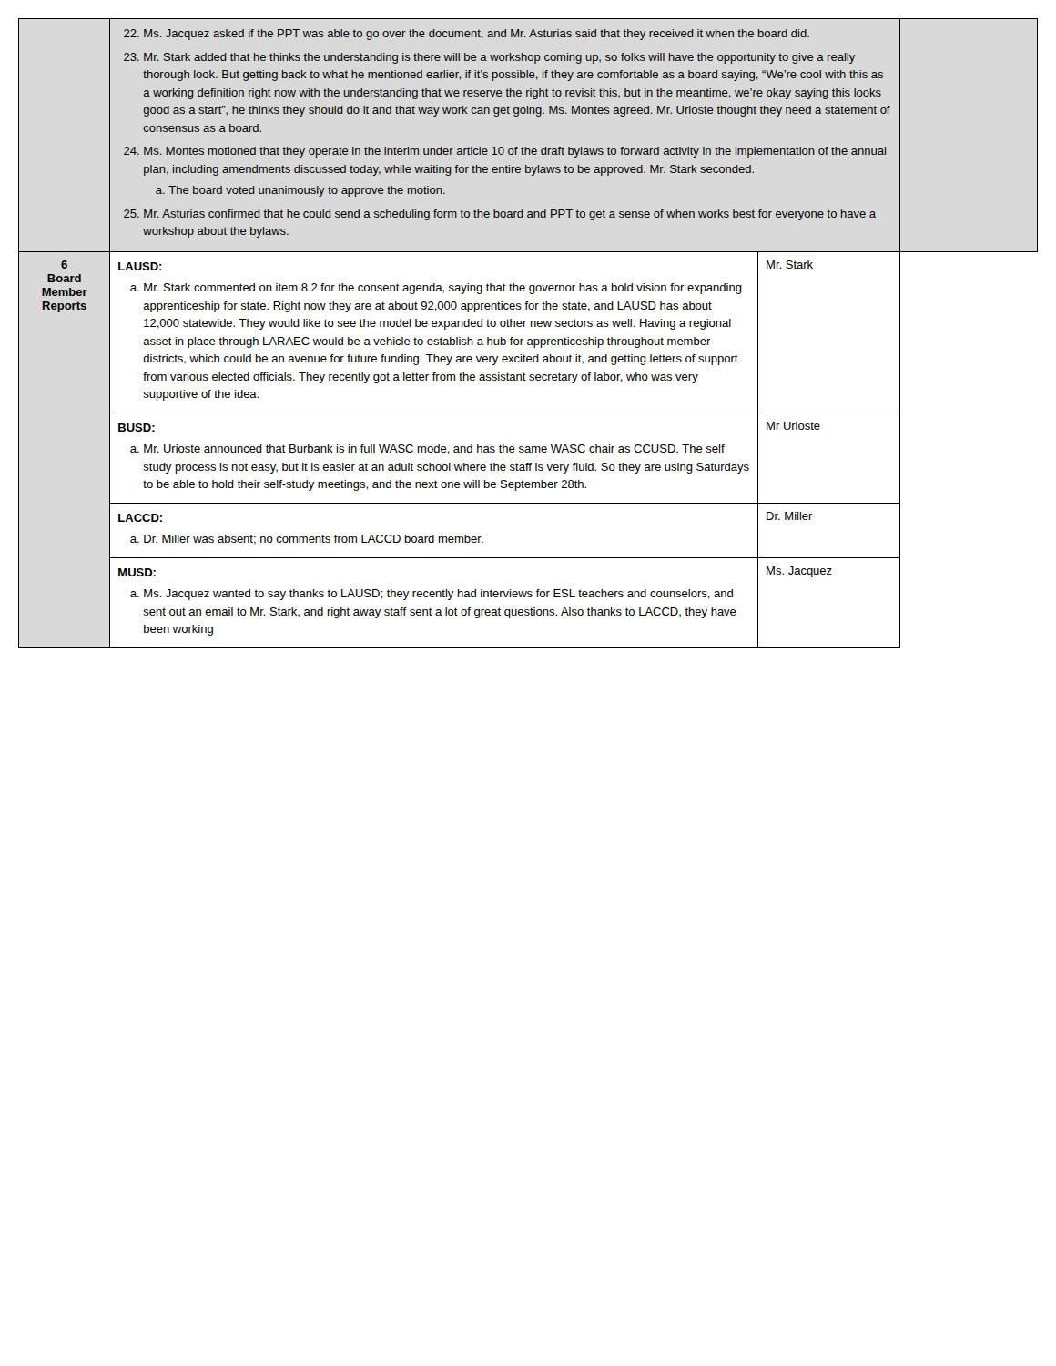| | Ms. Jacquez asked if the PPT was able to go over the document, and Mr. Asturias said that they received it when the board did. Mr. Stark added that he thinks the understanding is there will be a workshop coming up, so folks will have the opportunity to give a really thorough look. But getting back to what he mentioned earlier, if it’s possible, if they are comfortable as a board saying, “We’re cool with this as a working definition right now with the understanding that we reserve the right to revisit this, but in the meantime, we’re okay saying this looks good as a start”, he thinks they should do it and that way work can get going. Ms. Montes agreed. Mr. Urioste thought they need a statement of consensus as a board. Ms. Montes motioned that they operate in the interim under article 10 of the draft bylaws to forward activity in the implementation of the annual plan, including amendments discussed today, while waiting for the entire bylaws to be approved. Mr. Stark seconded. The board voted unanimously to approve the motion. Mr. Asturias confirmed that he could send a scheduling form to the board and PPT to get a sense of when works best for everyone to have a workshop about the bylaws. | |
| 6 Board Member Reports | / LAUSD: Mr. Stark commented on item 8.2 for the consent agenda, saying that the governor has a bold vision for expanding apprenticeship for state. Right now they are at about 92,000 apprentices for the state, and LAUSD has about 12,000 statewide. They would like to see the model be expanded to other new sectors as well. Having a regional asset in place through LARAEC would be a vehicle to establish a hub for apprenticeship throughout member districts, which could be an avenue for future funding. They are very excited about it, and getting letters of support from various elected officials. They recently got a letter from the assistant secretary of labor, who was very supportive of the idea. / Mr. Stark / / BUSD: Mr. Urioste announced that Burbank is in full WASC mode, and has the same WASC chair as CCUSD. The self study process is not easy, but it is easier at an adult school where the staff is very fluid. So they are using Saturdays to be able to hold their self-study meetings, and the next one will be September 28th. / Mr Urioste / / LACCD: Dr. Miller was absent; no comments from LACCD board member. / Dr. Miller / / MUSD: Ms. Jacquez wanted to say thanks to LAUSD; they recently had interviews for ESL teachers and counselors, and sent out an email to Mr. Stark, and right away staff sent a lot of great questions. Also thanks to LACCD, they have been working / Ms. Jacquez / | |